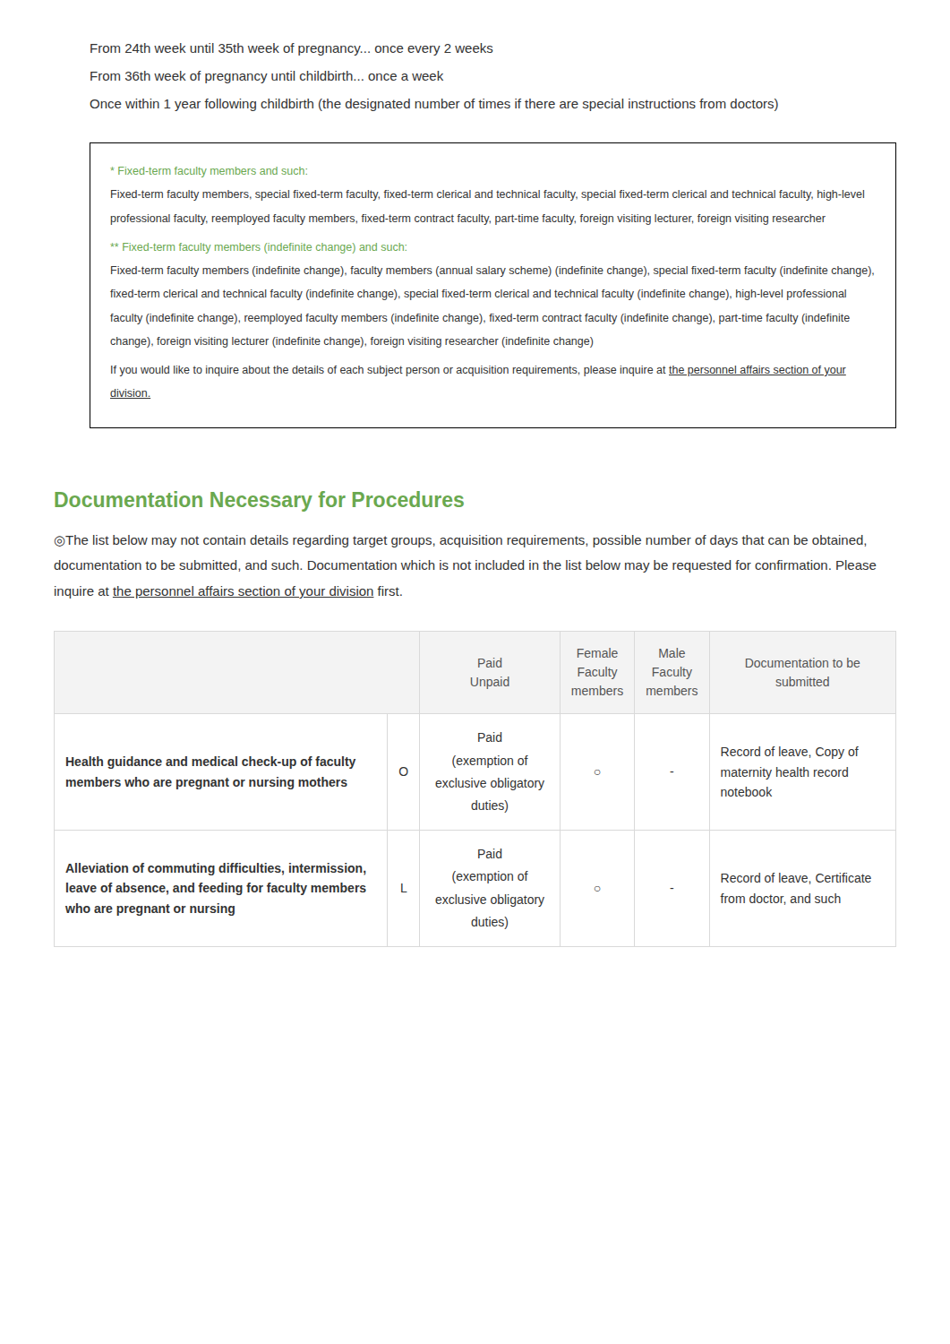From 24th week until 35th week of pregnancy... once every 2 weeks
From 36th week of pregnancy until childbirth... once a week
Once within 1 year following childbirth (the designated number of times if there are special instructions from doctors)
* Fixed-term faculty members and such:
Fixed-term faculty members, special fixed-term faculty, fixed-term clerical and technical faculty, special fixed-term clerical and technical faculty, high-level professional faculty, reemployed faculty members, fixed-term contract faculty, part-time faculty, foreign visiting lecturer, foreign visiting researcher
** Fixed-term faculty members (indefinite change) and such:
Fixed-term faculty members (indefinite change), faculty members (annual salary scheme) (indefinite change), special fixed-term faculty (indefinite change), fixed-term clerical and technical faculty (indefinite change), special fixed-term clerical and technical faculty (indefinite change), high-level professional faculty (indefinite change), reemployed faculty members (indefinite change), fixed-term contract faculty (indefinite change), part-time faculty (indefinite change), foreign visiting lecturer (indefinite change), foreign visiting researcher (indefinite change)
If you would like to inquire about the details of each subject person or acquisition requirements, please inquire at the personnel affairs section of your division.
Documentation Necessary for Procedures
◎The list below may not contain details regarding target groups, acquisition requirements, possible number of days that can be obtained, documentation to be submitted, and such. Documentation which is not included in the list below may be requested for confirmation. Please inquire at the personnel affairs section of your division first.
| | Paid Unpaid | Female Faculty members | Male Faculty members | Documentation to be submitted |
| --- | --- | --- | --- | --- |
| Health guidance and medical check-up of faculty members who are pregnant or nursing mothers | O | Paid (exemption of exclusive obligatory duties) | ○ | - | Record of leave, Copy of maternity health record notebook |
| Alleviation of commuting difficulties, intermission, leave of absence, and feeding for faculty members who are pregnant or nursing | L | Paid (exemption of exclusive obligatory duties) | ○ | - | Record of leave, Certificate from doctor, and such |